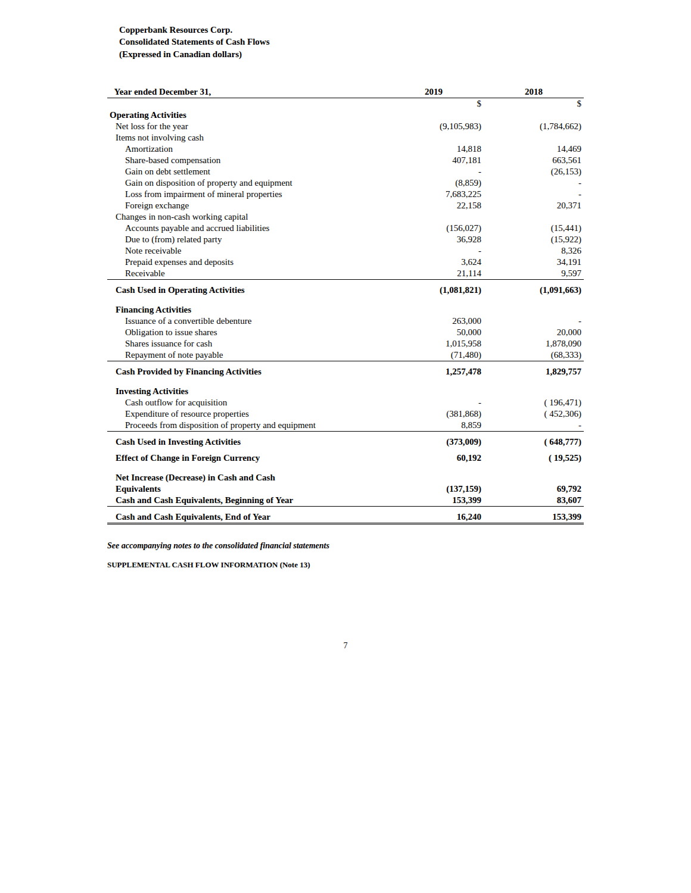Copperbank Resources Corp.
Consolidated Statements of Cash Flows
(Expressed in Canadian dollars)
| Year ended December 31, | 2019 | 2018 |
| | $ | $ |
| Operating Activities | | |
| Net loss for the year | (9,105,983) | (1,784,662) |
| Items not involving cash | | |
| Amortization | 14,818 | 14,469 |
| Share-based compensation | 407,181 | 663,561 |
| Gain on debt settlement | - | (26,153) |
| Gain on disposition of property and equipment | (8,859) | - |
| Loss from impairment of mineral properties | 7,683,225 | - |
| Foreign exchange | 22,158 | 20,371 |
| Changes in non-cash working capital | | |
| Accounts payable and accrued liabilities | (156,027) | (15,441) |
| Due to (from) related party | 36,928 | (15,922) |
| Note receivable | - | 8,326 |
| Prepaid expenses and deposits | 3,624 | 34,191 |
| Receivable | 21,114 | 9,597 |
| Cash Used in Operating Activities | (1,081,821) | (1,091,663) |
| Financing Activities | | |
| Issuance of a convertible debenture | 263,000 | - |
| Obligation to issue shares | 50,000 | 20,000 |
| Shares issuance for cash | 1,015,958 | 1,878,090 |
| Repayment of note payable | (71,480) | (68,333) |
| Cash Provided by Financing Activities | 1,257,478 | 1,829,757 |
| Investing Activities | | |
| Cash outflow for acquisition | - | ( 196,471) |
| Expenditure of resource properties | (381,868) | ( 452,306) |
| Proceeds from disposition of property and equipment | 8,859 | - |
| Cash Used in Investing Activities | (373,009) | ( 648,777) |
| Effect of Change in Foreign Currency | 60,192 | ( 19,525) |
| Net Increase (Decrease) in Cash and Cash | | |
| Equivalents | (137,159) | 69,792 |
| Cash and Cash Equivalents, Beginning of Year | 153,399 | 83,607 |
| Cash and Cash Equivalents, End of Year | 16,240 | 153,399 |
See accompanying notes to the consolidated financial statements
SUPPLEMENTAL CASH FLOW INFORMATION (Note 13)
7